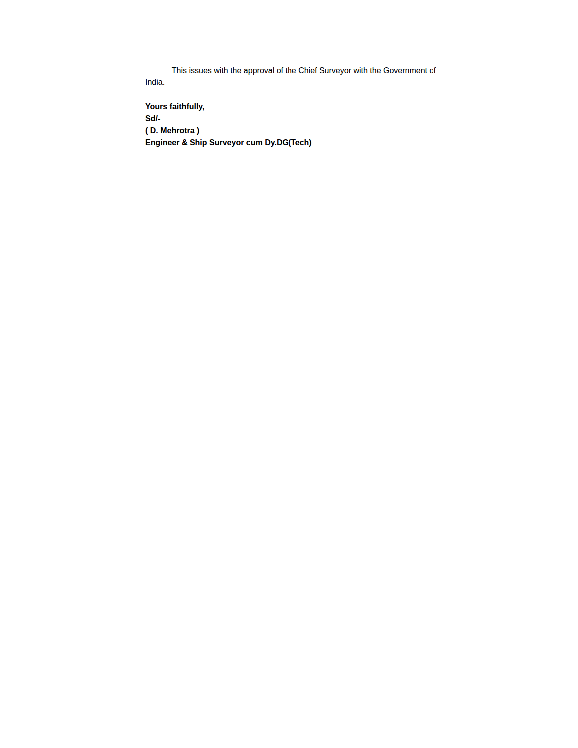This issues with the approval of the Chief Surveyor with the Government of India.
Yours faithfully, Sd/- ( D. Mehrotra ) Engineer & Ship Surveyor cum Dy.DG(Tech)